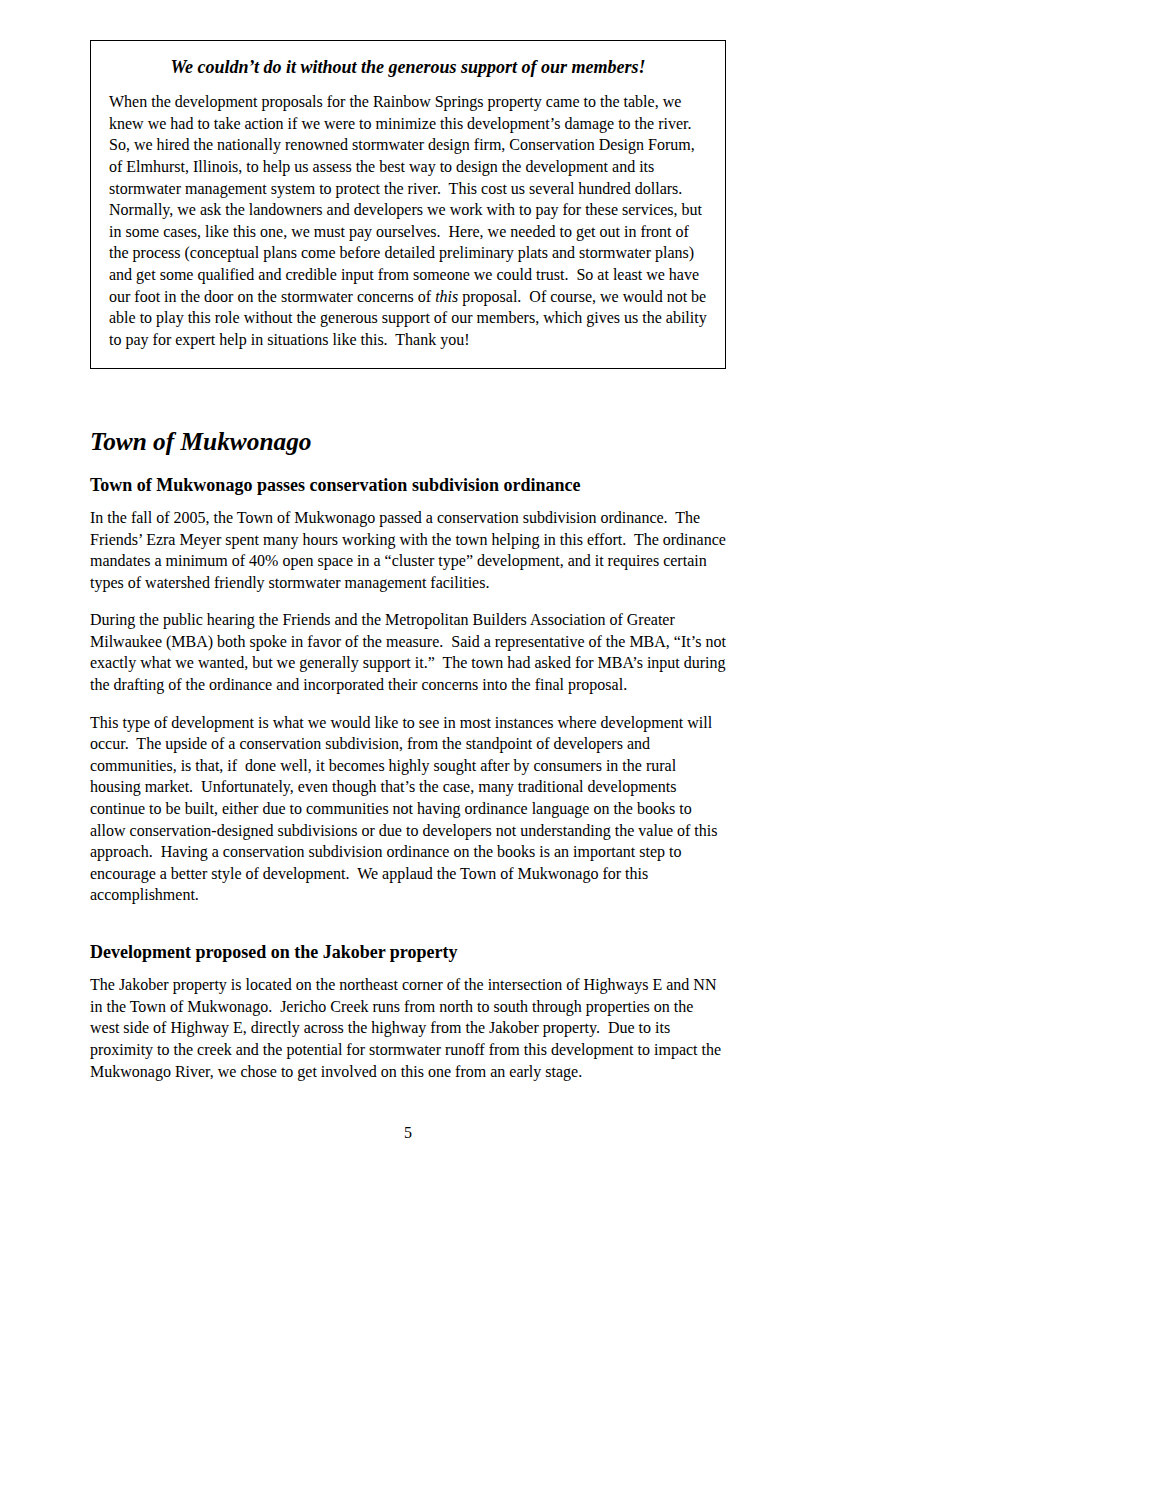We couldn’t do it without the generous support of our members!
When the development proposals for the Rainbow Springs property came to the table, we knew we had to take action if we were to minimize this development’s damage to the river. So, we hired the nationally renowned stormwater design firm, Conservation Design Forum, of Elmhurst, Illinois, to help us assess the best way to design the development and its stormwater management system to protect the river. This cost us several hundred dollars. Normally, we ask the landowners and developers we work with to pay for these services, but in some cases, like this one, we must pay ourselves. Here, we needed to get out in front of the process (conceptual plans come before detailed preliminary plats and stormwater plans) and get some qualified and credible input from someone we could trust. So at least we have our foot in the door on the stormwater concerns of this proposal. Of course, we would not be able to play this role without the generous support of our members, which gives us the ability to pay for expert help in situations like this. Thank you!
Town of Mukwonago
Town of Mukwonago passes conservation subdivision ordinance
In the fall of 2005, the Town of Mukwonago passed a conservation subdivision ordinance. The Friends’ Ezra Meyer spent many hours working with the town helping in this effort. The ordinance mandates a minimum of 40% open space in a “cluster type” development, and it requires certain types of watershed friendly stormwater management facilities.
During the public hearing the Friends and the Metropolitan Builders Association of Greater Milwaukee (MBA) both spoke in favor of the measure. Said a representative of the MBA, “It’s not exactly what we wanted, but we generally support it.” The town had asked for MBA’s input during the drafting of the ordinance and incorporated their concerns into the final proposal.
This type of development is what we would like to see in most instances where development will occur. The upside of a conservation subdivision, from the standpoint of developers and communities, is that, if done well, it becomes highly sought after by consumers in the rural housing market. Unfortunately, even though that’s the case, many traditional developments continue to be built, either due to communities not having ordinance language on the books to allow conservation-designed subdivisions or due to developers not understanding the value of this approach. Having a conservation subdivision ordinance on the books is an important step to encourage a better style of development. We applaud the Town of Mukwonago for this accomplishment.
Development proposed on the Jakober property
The Jakober property is located on the northeast corner of the intersection of Highways E and NN in the Town of Mukwonago. Jericho Creek runs from north to south through properties on the west side of Highway E, directly across the highway from the Jakober property. Due to its proximity to the creek and the potential for stormwater runoff from this development to impact the Mukwonago River, we chose to get involved on this one from an early stage.
5